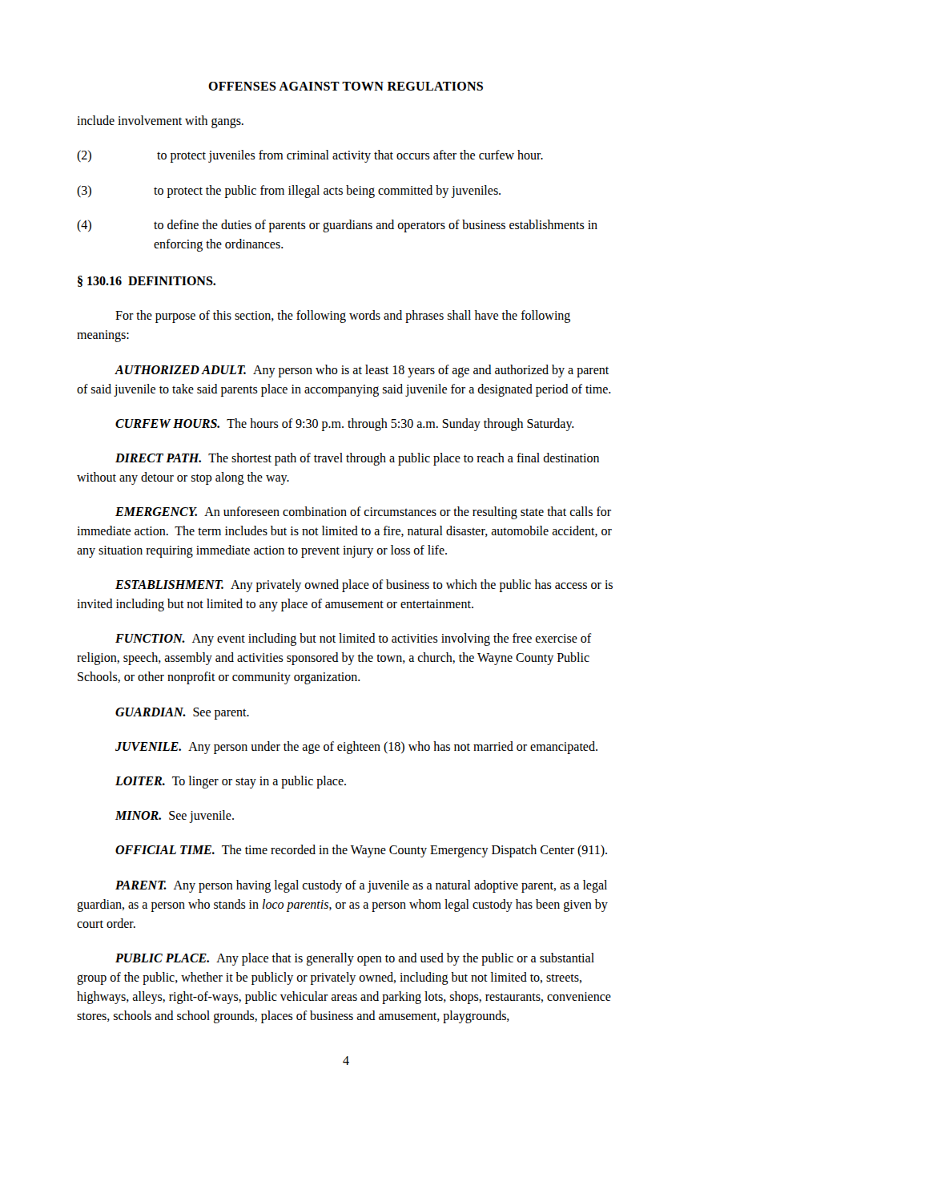Offenses Against Town Regulations
include involvement with gangs.
(2) to protect juveniles from criminal activity that occurs after the curfew hour.
(3) to protect the public from illegal acts being committed by juveniles.
(4) to define the duties of parents or guardians and operators of business establishments in enforcing the ordinances.
§ 130.16 DEFINITIONS.
For the purpose of this section, the following words and phrases shall have the following meanings:
AUTHORIZED ADULT. Any person who is at least 18 years of age and authorized by a parent of said juvenile to take said parents place in accompanying said juvenile for a designated period of time.
CURFEW HOURS. The hours of 9:30 p.m. through 5:30 a.m. Sunday through Saturday.
DIRECT PATH. The shortest path of travel through a public place to reach a final destination without any detour or stop along the way.
EMERGENCY. An unforeseen combination of circumstances or the resulting state that calls for immediate action. The term includes but is not limited to a fire, natural disaster, automobile accident, or any situation requiring immediate action to prevent injury or loss of life.
ESTABLISHMENT. Any privately owned place of business to which the public has access or is invited including but not limited to any place of amusement or entertainment.
FUNCTION. Any event including but not limited to activities involving the free exercise of religion, speech, assembly and activities sponsored by the town, a church, the Wayne County Public Schools, or other nonprofit or community organization.
GUARDIAN. See parent.
JUVENILE. Any person under the age of eighteen (18) who has not married or emancipated.
LOITER. To linger or stay in a public place.
MINOR. See juvenile.
OFFICIAL TIME. The time recorded in the Wayne County Emergency Dispatch Center (911).
PARENT. Any person having legal custody of a juvenile as a natural adoptive parent, as a legal guardian, as a person who stands in loco parentis, or as a person whom legal custody has been given by court order.
PUBLIC PLACE. Any place that is generally open to and used by the public or a substantial group of the public, whether it be publicly or privately owned, including but not limited to, streets, highways, alleys, right-of-ways, public vehicular areas and parking lots, shops, restaurants, convenience stores, schools and school grounds, places of business and amusement, playgrounds,
4